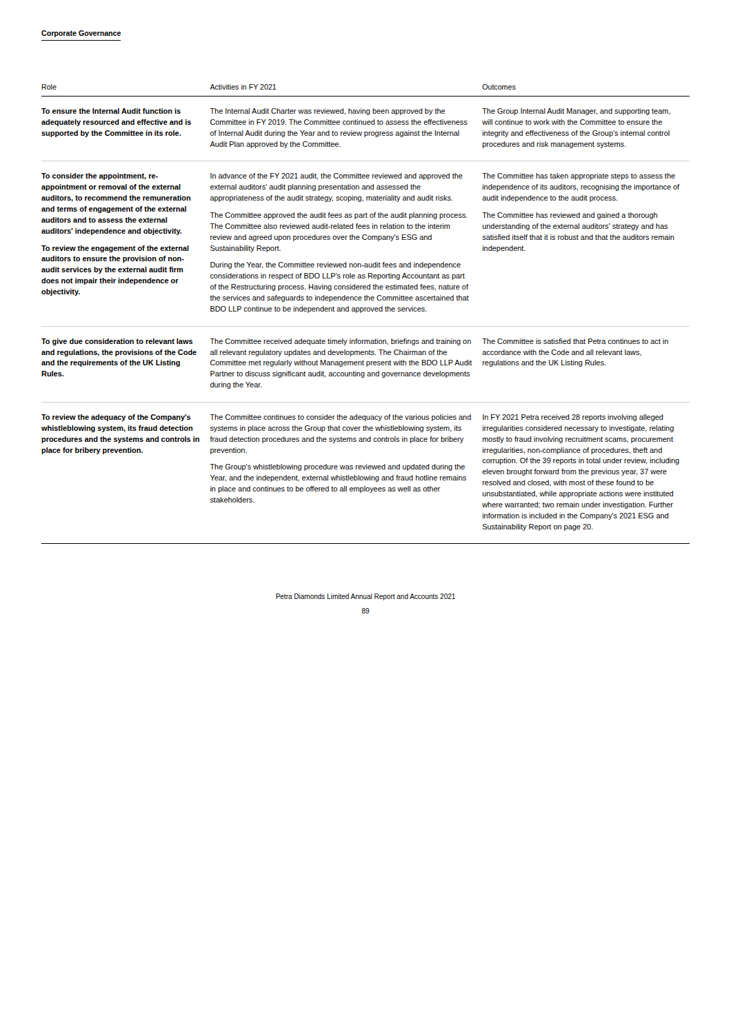Corporate Governance
| Role | Activities in FY 2021 | Outcomes |
| --- | --- | --- |
| To ensure the Internal Audit function is adequately resourced and effective and is supported by the Committee in its role. | The Internal Audit Charter was reviewed, having been approved by the Committee in FY 2019. The Committee continued to assess the effectiveness of Internal Audit during the Year and to review progress against the Internal Audit Plan approved by the Committee. | The Group Internal Audit Manager, and supporting team, will continue to work with the Committee to ensure the integrity and effectiveness of the Group's internal control procedures and risk management systems. |
| To consider the appointment, re-appointment or removal of the external auditors, to recommend the remuneration and terms of engagement of the external auditors and to assess the external auditors' independence and objectivity. To review the engagement of the external auditors to ensure the provision of non-audit services by the external audit firm does not impair their independence or objectivity. | In advance of the FY 2021 audit, the Committee reviewed and approved the external auditors' audit planning presentation and assessed the appropriateness of the audit strategy, scoping, materiality and audit risks. The Committee approved the audit fees as part of the audit planning process. The Committee also reviewed audit-related fees in relation to the interim review and agreed upon procedures over the Company's ESG and Sustainability Report. During the Year, the Committee reviewed non-audit fees and independence considerations in respect of BDO LLP's role as Reporting Accountant as part of the Restructuring process. Having considered the estimated fees, nature of the services and safeguards to independence the Committee ascertained that BDO LLP continue to be independent and approved the services. | The Committee has taken appropriate steps to assess the independence of its auditors, recognising the importance of audit independence to the audit process. The Committee has reviewed and gained a thorough understanding of the external auditors' strategy and has satisfied itself that it is robust and that the auditors remain independent. |
| To give due consideration to relevant laws and regulations, the provisions of the Code and the requirements of the UK Listing Rules. | The Committee received adequate timely information, briefings and training on all relevant regulatory updates and developments. The Chairman of the Committee met regularly without Management present with the BDO LLP Audit Partner to discuss significant audit, accounting and governance developments during the Year. | The Committee is satisfied that Petra continues to act in accordance with the Code and all relevant laws, regulations and the UK Listing Rules. |
| To review the adequacy of the Company's whistleblowing system, its fraud detection procedures and the systems and controls in place for bribery prevention. | The Committee continues to consider the adequacy of the various policies and systems in place across the Group that cover the whistleblowing system, its fraud detection procedures and the systems and controls in place for bribery prevention. The Group's whistleblowing procedure was reviewed and updated during the Year, and the independent, external whistleblowing and fraud hotline remains in place and continues to be offered to all employees as well as other stakeholders. | In FY 2021 Petra received 28 reports involving alleged irregularities considered necessary to investigate, relating mostly to fraud involving recruitment scams, procurement irregularities, non-compliance of procedures, theft and corruption. Of the 39 reports in total under review, including eleven brought forward from the previous year, 37 were resolved and closed, with most of these found to be unsubstantiated, while appropriate actions were instituted where warranted; two remain under investigation. Further information is included in the Company's 2021 ESG and Sustainability Report on page 20. |
Petra Diamonds Limited Annual Report and Accounts 2021
89